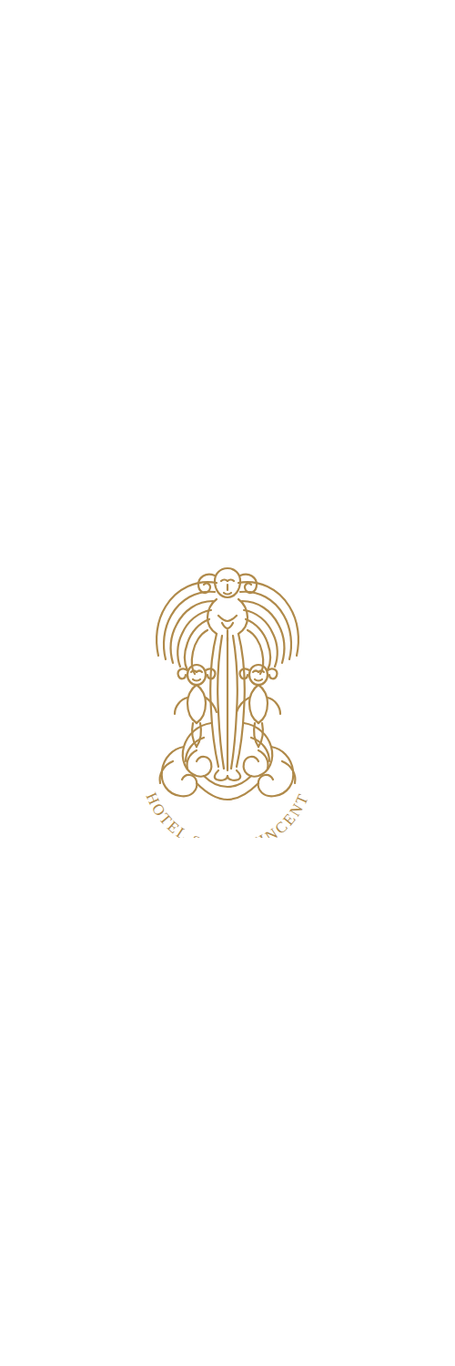Hotel Saint Vincent
Hotel Saint Vincent Art Nouveau emblem of a draped female figure flanked by two cherubs, framed by stylized fan-like wings and scrolling waves, with the words Hotel Saint Vincent curving beneath. HOTEL SAINT VINCENT